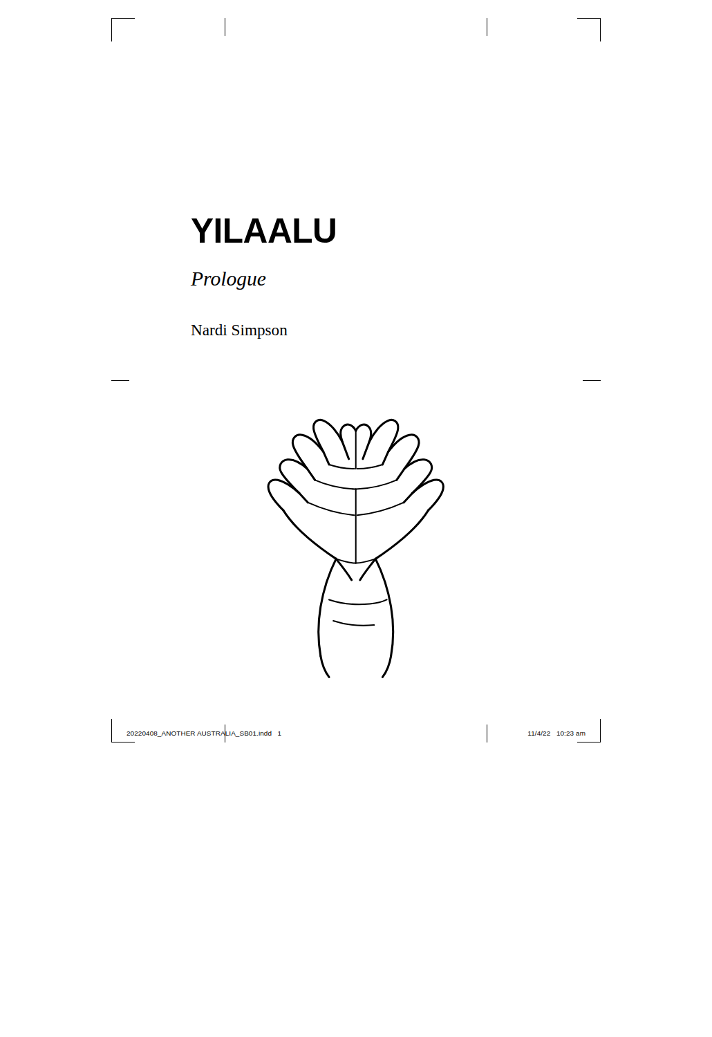Yilaalu
Prologue
Nardi Simpson
Line drawing of two cupped hands A simple black ink line illustration of a pair of open hands held together, palms up, as if offering or receiving.
20220408_ANOTHER AUSTRALIA_SB01.indd 1 11/4/22 10:23 am